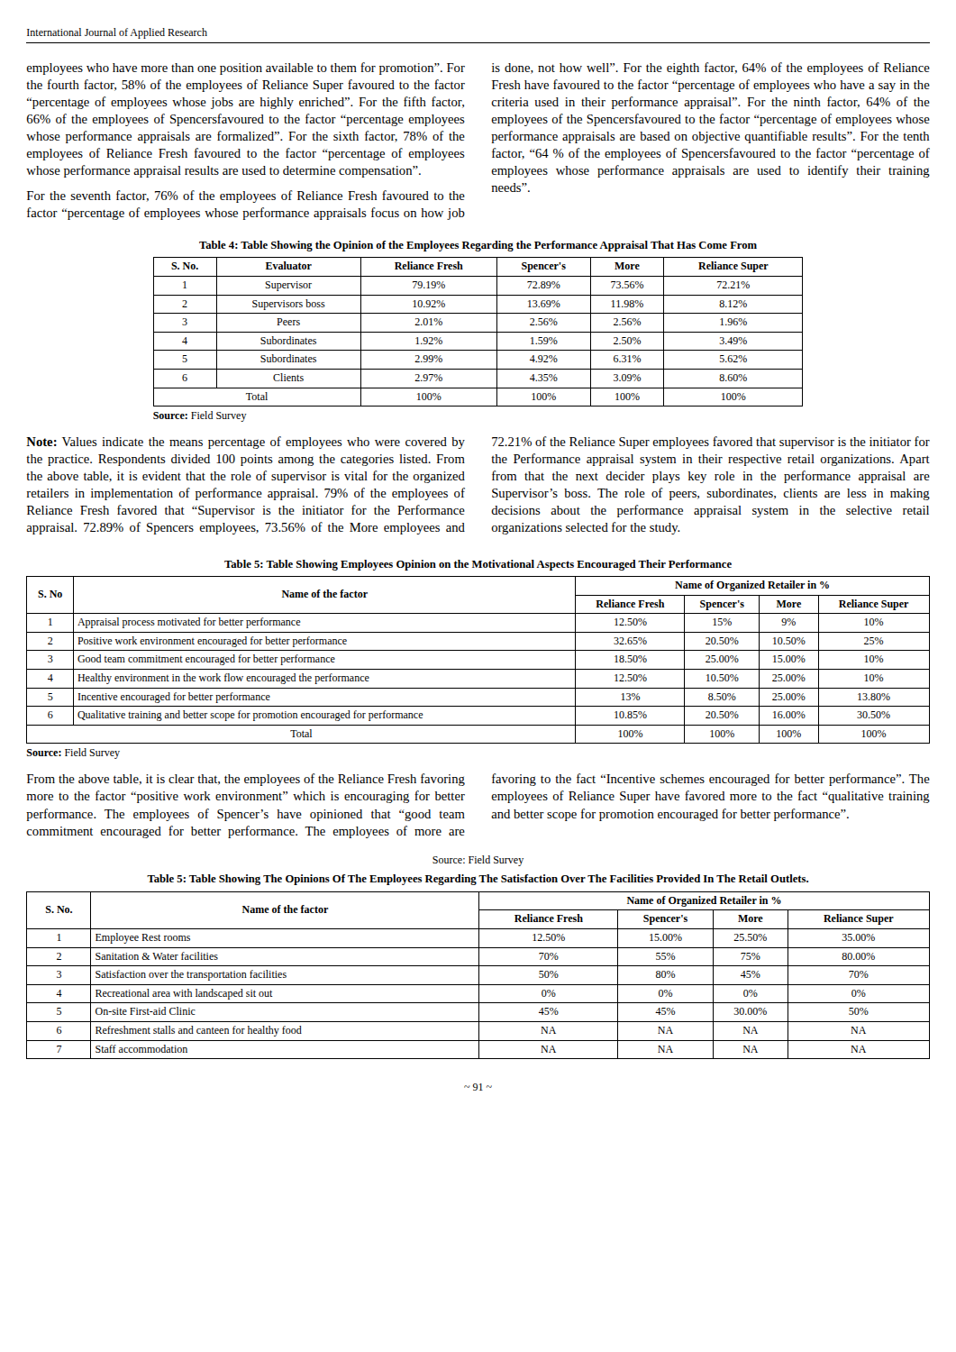International Journal of Applied Research
employees who have more than one position available to them for promotion”. For the fourth factor, 58% of the employees of Reliance Super favoured to the factor “percentage of employees whose jobs are highly enriched”. For the fifth factor, 66% of the employees of Spencersfavoured to the factor “percentage employees whose performance appraisals are formalized”. For the sixth factor, 78% of the employees of Reliance Fresh favoured to the factor “percentage of employees whose performance appraisal results are used to determine compensation”.
For the seventh factor, 76% of the employees of Reliance Fresh favoured to the factor “percentage of employees whose performance appraisals focus on how job is done, not how well”. For the eighth factor, 64% of the employees of Reliance Fresh have favoured to the factor “percentage of employees who have a say in the criteria used in their performance appraisal”. For the ninth factor, 64% of the employees of the Spencersfavoured to the factor “percentage of employees whose performance appraisals are based on objective quantifiable results”. For the tenth factor, “64 % of the employees of Spencersfavoured to the factor “percentage of employees whose performance appraisals are used to identify their training needs”.
Table 4: Table Showing the Opinion of the Employees Regarding the Performance Appraisal That Has Come From
| S. No. | Evaluator | Reliance Fresh | Spencer's | More | Reliance Super |
| --- | --- | --- | --- | --- | --- |
| 1 | Supervisor | 79.19% | 72.89% | 73.56% | 72.21% |
| 2 | Supervisors boss | 10.92% | 13.69% | 11.98% | 8.12% |
| 3 | Peers | 2.01% | 2.56% | 2.56% | 1.96% |
| 4 | Subordinates | 1.92% | 1.59% | 2.50% | 3.49% |
| 5 | Subordinates | 2.99% | 4.92% | 6.31% | 5.62% |
| 6 | Clients | 2.97% | 4.35% | 3.09% | 8.60% |
| Total | 100% | 100% | 100% | 100% |
Source: Field Survey
Note: Values indicate the means percentage of employees who were covered by the practice. Respondents divided 100 points among the categories listed. From the above table, it is evident that the role of supervisor is vital for the organized retailers in implementation of performance appraisal. 79% of the employees of Reliance Fresh favored that “Supervisor is the initiator for the Performance appraisal. 72.89% of Spencers employees, 73.56% of the More employees and 72.21% of the Reliance Super employees favored that supervisor is the initiator for the Performance appraisal system in their respective retail organizations. Apart from that the next decider plays key role in the performance appraisal are Supervisor’s boss. The role of peers, subordinates, clients are less in making decisions about the performance appraisal system in the selective retail organizations selected for the study.
Table 5: Table Showing Employees Opinion on the Motivational Aspects Encouraged Their Performance
| S. No | Name of the factor | Name of Organized Retailer in % |
| --- | --- | --- |
| Reliance Fresh | Spencer's | More | Reliance Super |
| 1 | Appraisal process motivated for better performance | 12.50% | 15% | 9% | 10% |
| 2 | Positive work environment encouraged for better performance | 32.65% | 20.50% | 10.50% | 25% |
| 3 | Good team commitment encouraged for better performance | 18.50% | 25.00% | 15.00% | 10% |
| 4 | Healthy environment in the work flow encouraged the performance | 12.50% | 10.50% | 25.00% | 10% |
| 5 | Incentive encouraged for better performance | 13% | 8.50% | 25.00% | 13.80% |
| 6 | Qualitative training and better scope for promotion encouraged for performance | 10.85% | 20.50% | 16.00% | 30.50% |
| Total | 100% | 100% | 100% | 100% |
Source: Field Survey
From the above table, it is clear that, the employees of the Reliance Fresh favoring more to the factor “positive work environment” which is encouraging for better performance. The employees of Spencer’s have opinioned that “good team commitment encouraged for better performance. The employees of more are favoring to the fact “Incentive schemes encouraged for better performance”. The employees of Reliance Super have favored more to the fact “qualitative training and better scope for promotion encouraged for better performance”.
Table 5: Table Showing The Opinions Of The Employees Regarding The Satisfaction Over The Facilities Provided In The Retail Outlets.
| S. No. | Name of the factor | Name of Organized Retailer in % |
| --- | --- | --- |
| Reliance Fresh | Spencer's | More | Reliance Super |
| 1 | Employee Rest rooms | 12.50% | 15.00% | 25.50% | 35.00% |
| 2 | Sanitation & Water facilities | 70% | 55% | 75% | 80.00% |
| 3 | Satisfaction over the transportation facilities | 50% | 80% | 45% | 70% |
| 4 | Recreational area with landscaped sit out | 0% | 0% | 0% | 0% |
| 5 | On-site First-aid Clinic | 45% | 45% | 30.00% | 50% |
| 6 | Refreshment stalls and canteen for healthy food | NA | NA | NA | NA |
| 7 | Staff accommodation | NA | NA | NA | NA |
~ 91 ~